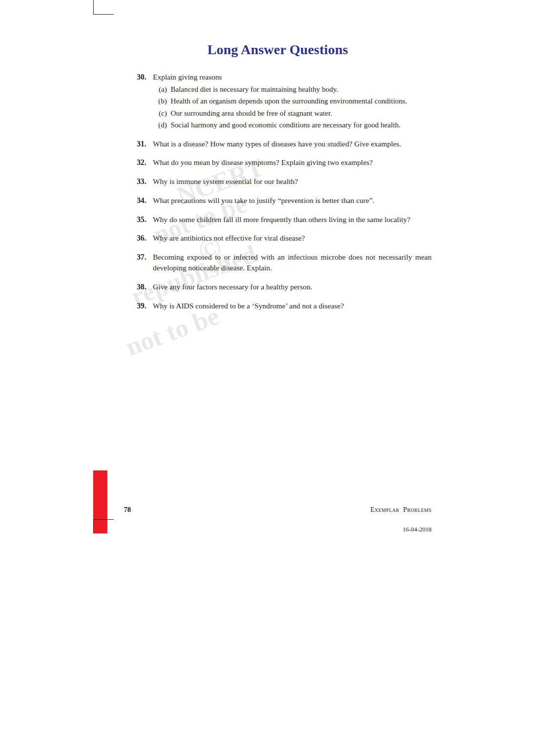NCERT
not to be
republished
not to be
©
Long Answer Questions
30. Explain giving reasons
(a) Balanced diet is necessary for maintaining healthy body.
(b) Health of an organism depends upon the surrounding environmental conditions.
(c) Our surrounding area should be free of stagnant water.
(d) Social harmony and good economic conditions are necessary for good health.
31. What is a disease? How many types of diseases have you studied? Give examples.
32. What do you mean by disease symptoms? Explain giving two examples?
33. Why is immune system essential for our health?
34. What precautions will you take to justify “prevention is better than cure”.
35. Why do some children fall ill more frequently than others living in the same locality?
36. Why are antibiotics not effective for viral disease?
37. Becoming exposed to or infected with an infectious microbe does not necessarily mean developing noticeable disease. Explain.
38. Give any four factors necessary for a healthy person.
39. Why is AIDS considered to be a ‘Syndrome’ and not a disease?
78 Exemplar Problems
16-04-2018